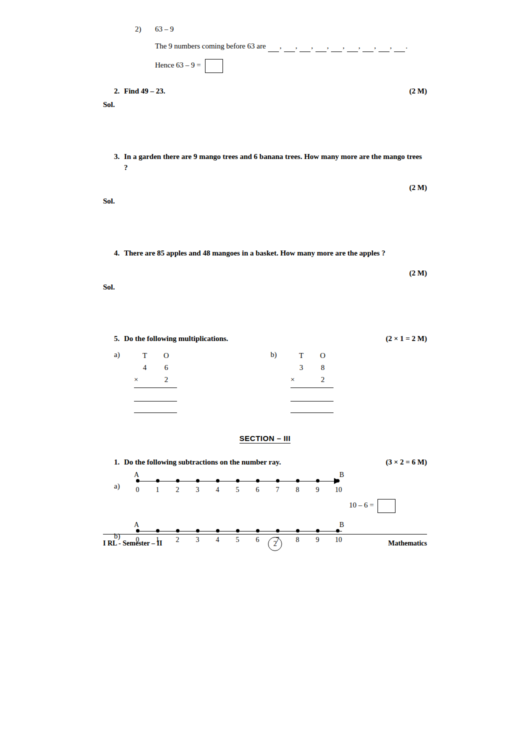2)
63 – 9
The 9 numbers coming before 63 are , , , , , , , , .
Hence 63 – 9 =
2.
(2 M) Find 49 – 23.
Sol.
3.
In a garden there are 9 mango trees and 6 banana trees. How many more are the mango trees ?
(2 M)
Sol.
4.
There are 85 apples and 48 mangoes in a basket. How many more are the apples ?
(2 M)
Sol.
5.
(2 × 1 = 2 M) Do the following multiplications.
a)
TO
46
×2
b)
TO
38
×2
SECTION – III
1.
(3 × 2 = 6 M) Do the following subtractions on the number ray.
a)
A B
0
1
2
3
4
5
6
7
8
9
10
10 – 6 =
b)
A B
0
1
2
3
4
5
6
7
8
9
10
I RL - Semester – II
2
Mathematics